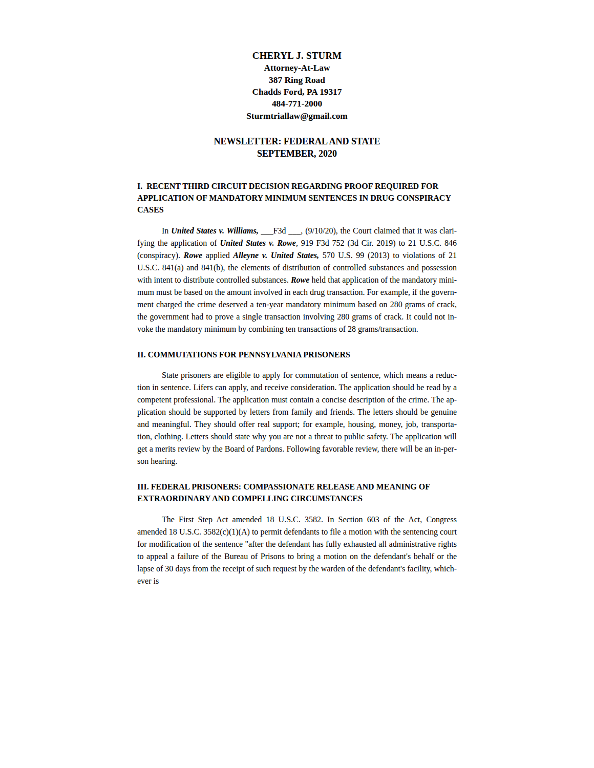CHERYL J. STURM
Attorney-At-Law
387 Ring Road
Chadds Ford, PA 19317
484-771-2000
Sturmtriallaw@gmail.com
NEWSLETTER: FEDERAL AND STATE
SEPTEMBER, 2020
I. Recent Third Circuit Decision Regarding Proof Required for Application of Mandatory Minimum Sentences in Drug Conspiracy Cases
In United States v. Williams, ___F3d ___, (9/10/20), the Court claimed that it was clarifying the application of United States v. Rowe, 919 F3d 752 (3d Cir. 2019) to 21 U.S.C. 846 (conspiracy). Rowe applied Alleyne v. United States, 570 U.S. 99 (2013) to violations of 21 U.S.C. 841(a) and 841(b), the elements of distribution of controlled substances and possession with intent to distribute controlled substances. Rowe held that application of the mandatory minimum must be based on the amount involved in each drug transaction. For example, if the government charged the crime deserved a ten-year mandatory minimum based on 280 grams of crack, the government had to prove a single transaction involving 280 grams of crack. It could not invoke the mandatory minimum by combining ten transactions of 28 grams/transaction.
II. Commutations for Pennsylvania Prisoners
State prisoners are eligible to apply for commutation of sentence, which means a reduction in sentence. Lifers can apply, and receive consideration. The application should be read by a competent professional. The application must contain a concise description of the crime. The application should be supported by letters from family and friends. The letters should be genuine and meaningful. They should offer real support; for example, housing, money, job, transportation, clothing. Letters should state why you are not a threat to public safety. The application will get a merits review by the Board of Pardons. Following favorable review, there will be an in-person hearing.
III. Federal Prisoners: Compassionate Release and Meaning of Extraordinary and Compelling Circumstances
The First Step Act amended 18 U.S.C. 3582. In Section 603 of the Act, Congress amended 18 U.S.C. 3582(c)(1)(A) to permit defendants to file a motion with the sentencing court for modification of the sentence "after the defendant has fully exhausted all administrative rights to appeal a failure of the Bureau of Prisons to bring a motion on the defendant's behalf or the lapse of 30 days from the receipt of such request by the warden of the defendant's facility, whichever is